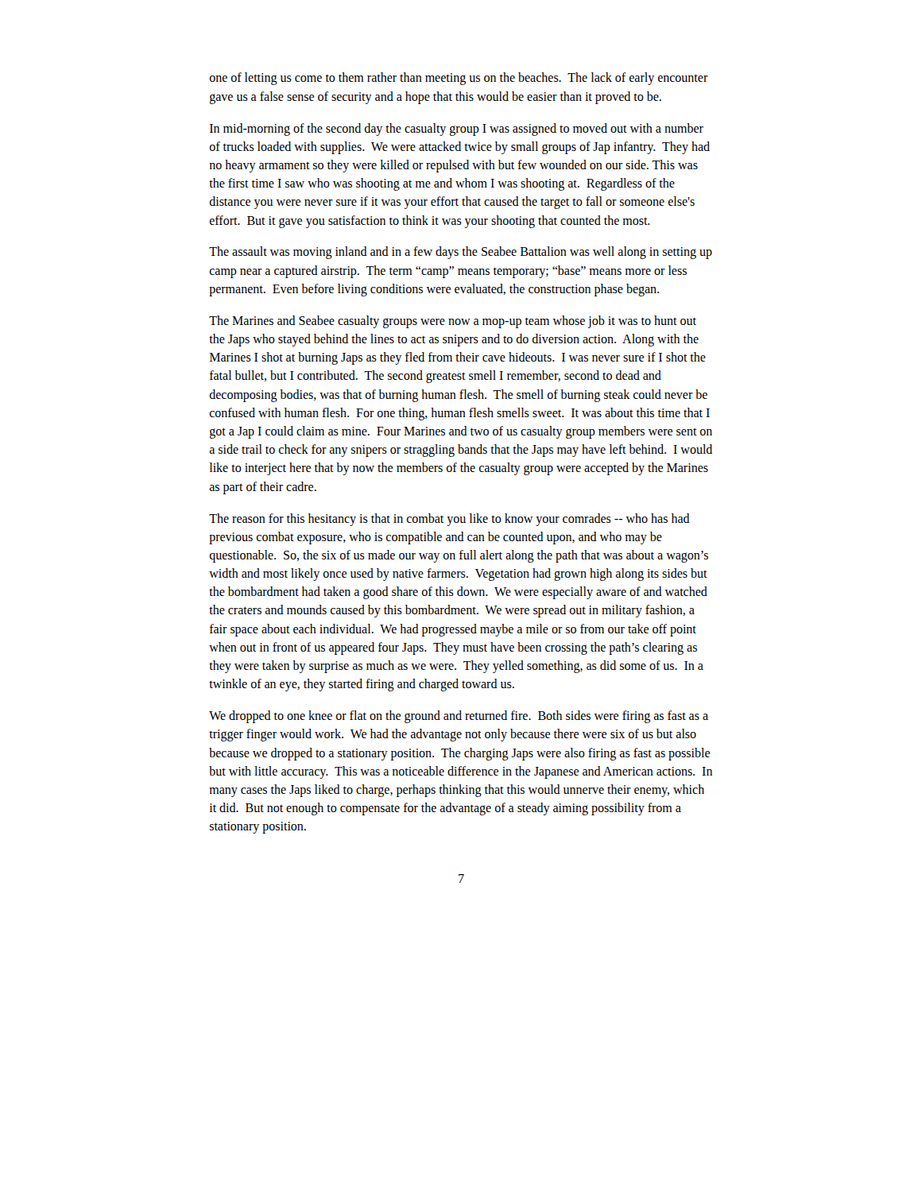one of letting us come to them rather than meeting us on the beaches. The lack of early encounter gave us a false sense of security and a hope that this would be easier than it proved to be.
In mid-morning of the second day the casualty group I was assigned to moved out with a number of trucks loaded with supplies. We were attacked twice by small groups of Jap infantry. They had no heavy armament so they were killed or repulsed with but few wounded on our side. This was the first time I saw who was shooting at me and whom I was shooting at. Regardless of the distance you were never sure if it was your effort that caused the target to fall or someone else's effort. But it gave you satisfaction to think it was your shooting that counted the most.
The assault was moving inland and in a few days the Seabee Battalion was well along in setting up camp near a captured airstrip. The term “camp” means temporary; “base” means more or less permanent. Even before living conditions were evaluated, the construction phase began.
The Marines and Seabee casualty groups were now a mop-up team whose job it was to hunt out the Japs who stayed behind the lines to act as snipers and to do diversion action. Along with the Marines I shot at burning Japs as they fled from their cave hideouts. I was never sure if I shot the fatal bullet, but I contributed. The second greatest smell I remember, second to dead and decomposing bodies, was that of burning human flesh. The smell of burning steak could never be confused with human flesh. For one thing, human flesh smells sweet. It was about this time that I got a Jap I could claim as mine. Four Marines and two of us casualty group members were sent on a side trail to check for any snipers or straggling bands that the Japs may have left behind. I would like to interject here that by now the members of the casualty group were accepted by the Marines as part of their cadre.
The reason for this hesitancy is that in combat you like to know your comrades -- who has had previous combat exposure, who is compatible and can be counted upon, and who may be questionable. So, the six of us made our way on full alert along the path that was about a wagon’s width and most likely once used by native farmers. Vegetation had grown high along its sides but the bombardment had taken a good share of this down. We were especially aware of and watched the craters and mounds caused by this bombardment. We were spread out in military fashion, a fair space about each individual. We had progressed maybe a mile or so from our take off point when out in front of us appeared four Japs. They must have been crossing the path’s clearing as they were taken by surprise as much as we were. They yelled something, as did some of us. In a twinkle of an eye, they started firing and charged toward us.
We dropped to one knee or flat on the ground and returned fire. Both sides were firing as fast as a trigger finger would work. We had the advantage not only because there were six of us but also because we dropped to a stationary position. The charging Japs were also firing as fast as possible but with little accuracy. This was a noticeable difference in the Japanese and American actions. In many cases the Japs liked to charge, perhaps thinking that this would unnerve their enemy, which it did. But not enough to compensate for the advantage of a steady aiming possibility from a stationary position.
7